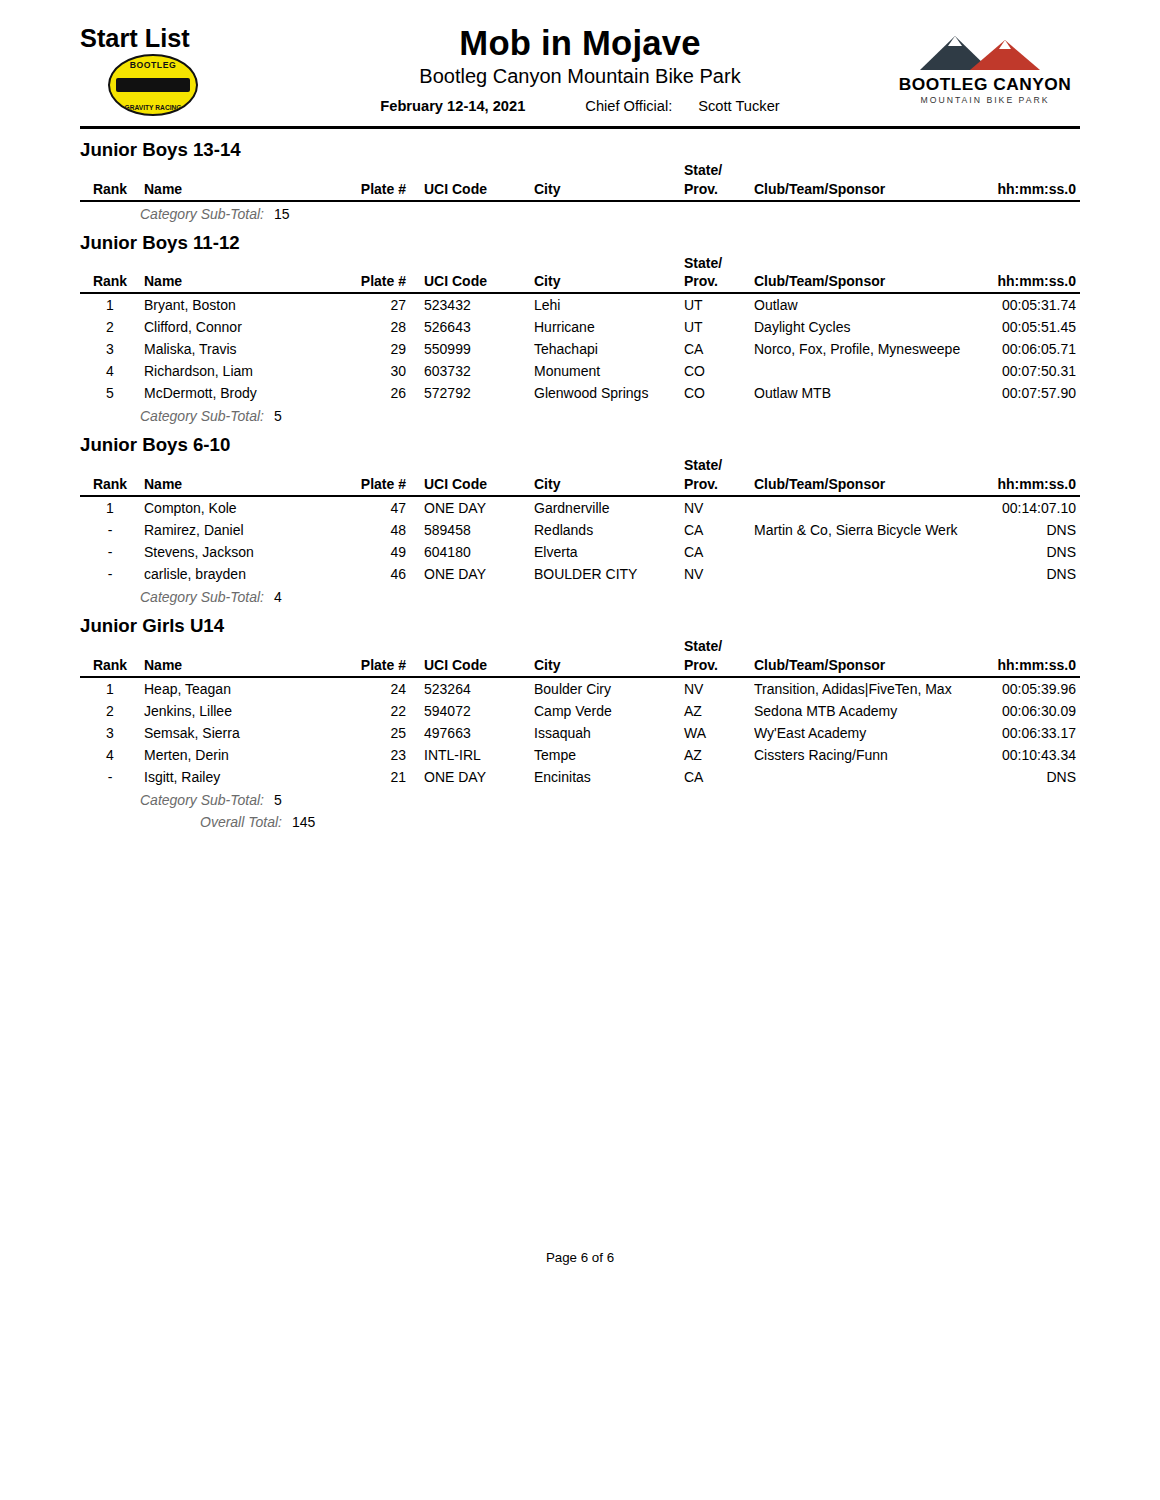Start List
BOOTLEG CANYON
MOUNTAIN BIKE PARK
Mob in Mojave
Bootleg Canyon Mountain Bike Park
February 12-14, 2021
Chief Official: Scott Tucker
Junior Boys 13-14
| | | | | | State/ | | |
| --- | --- | --- | --- | --- | --- | --- | --- |
| Rank | Name | Plate # | UCI Code | City | Prov. | Club/Team/Sponsor | hh:mm:ss.0 |
Category Sub-Total:15
Junior Boys 11-12
| | | | | | State/ | | |
| --- | --- | --- | --- | --- | --- | --- | --- |
| Rank | Name | Plate # | UCI Code | City | Prov. | Club/Team/Sponsor | hh:mm:ss.0 |
| 1 | Bryant, Boston | 27 | 523432 | Lehi | UT | Outlaw | 00:05:31.74 |
| 2 | Clifford, Connor | 28 | 526643 | Hurricane | UT | Daylight Cycles | 00:05:51.45 |
| 3 | Maliska, Travis | 29 | 550999 | Tehachapi | CA | Norco, Fox, Profile, Mynesweepe | 00:06:05.71 |
| 4 | Richardson, Liam | 30 | 603732 | Monument | CO | | 00:07:50.31 |
| 5 | McDermott, Brody | 26 | 572792 | Glenwood Springs | CO | Outlaw MTB | 00:07:57.90 |
Category Sub-Total:5
Junior Boys 6-10
| | | | | | State/ | | |
| --- | --- | --- | --- | --- | --- | --- | --- |
| Rank | Name | Plate # | UCI Code | City | Prov. | Club/Team/Sponsor | hh:mm:ss.0 |
| 1 | Compton, Kole | 47 | ONE DAY | Gardnerville | NV | | 00:14:07.10 |
| - | Ramirez, Daniel | 48 | 589458 | Redlands | CA | Martin & Co, Sierra Bicycle Werk | DNS |
| - | Stevens, Jackson | 49 | 604180 | Elverta | CA | | DNS |
| - | carlisle, brayden | 46 | ONE DAY | BOULDER CITY | NV | | DNS |
Category Sub-Total:4
Junior Girls U14
| | | | | | State/ | | |
| --- | --- | --- | --- | --- | --- | --- | --- |
| Rank | Name | Plate # | UCI Code | City | Prov. | Club/Team/Sponsor | hh:mm:ss.0 |
| 1 | Heap, Teagan | 24 | 523264 | Boulder Ciry | NV | Transition, Adidas/FiveTen, Max | 00:05:39.96 |
| 2 | Jenkins, Lillee | 22 | 594072 | Camp Verde | AZ | Sedona MTB Academy | 00:06:30.09 |
| 3 | Semsak, Sierra | 25 | 497663 | Issaquah | WA | Wy'East Academy | 00:06:33.17 |
| 4 | Merten, Derin | 23 | INTL-IRL | Tempe | AZ | Cissters Racing/Funn | 00:10:43.34 |
| - | Isgitt, Railey | 21 | ONE DAY | Encinitas | CA | | DNS |
Category Sub-Total:5
Overall Total:145
Page 6 of 6